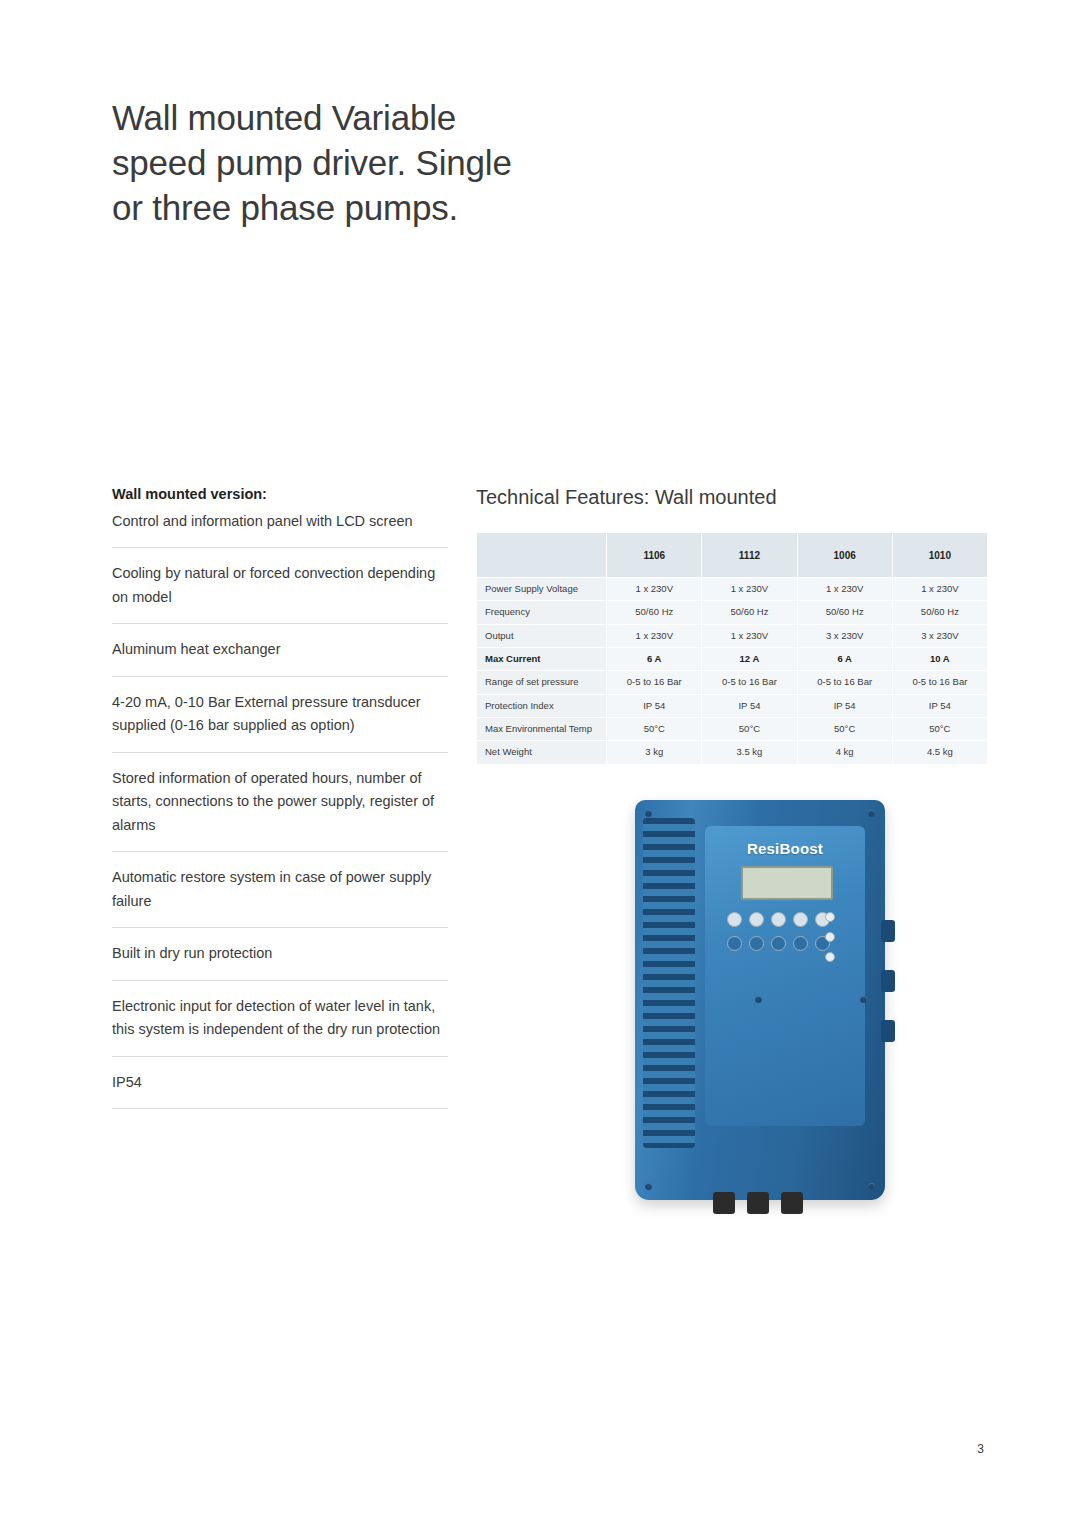Wall mounted Variable
speed pump driver. Single
or three phase pumps.
Wall mounted version:
Control and information panel with LCD screen
Cooling by natural or forced convection depending on model
Aluminum heat exchanger
4-20 mA, 0-10 Bar External pressure transducer supplied (0-16 bar supplied as option)
Stored information of operated hours, number of starts, connections to the power supply, register of alarms
Automatic restore system in case of power supply failure
Built in dry run protection
Electronic input for detection of water level in tank, this system is independent of the dry run protection
IP54
Technical Features: Wall mounted
| | 1106 | 1112 | 1006 | 1010 |
| --- | --- | --- | --- | --- |
| Power Supply Voltage | 1 x 230V | 1 x 230V | 1 x 230V | 1 x 230V |
| Frequency | 50/60 Hz | 50/60 Hz | 50/60 Hz | 50/60 Hz |
| Output | 1 x 230V | 1 x 230V | 3 x 230V | 3 x 230V |
| Max Current | 6 A | 12 A | 6 A | 10 A |
| Range of set pressure | 0-5 to 16 Bar | 0-5 to 16 Bar | 0-5 to 16 Bar | 0-5 to 16 Bar |
| Protection Index | IP 54 | IP 54 | IP 54 | IP 54 |
| Max Environmental Temp | 50°C | 50°C | 50°C | 50°C |
| Net Weight | 3 kg | 3.5 kg | 4 kg | 4.5 kg |
ResiBoost
3